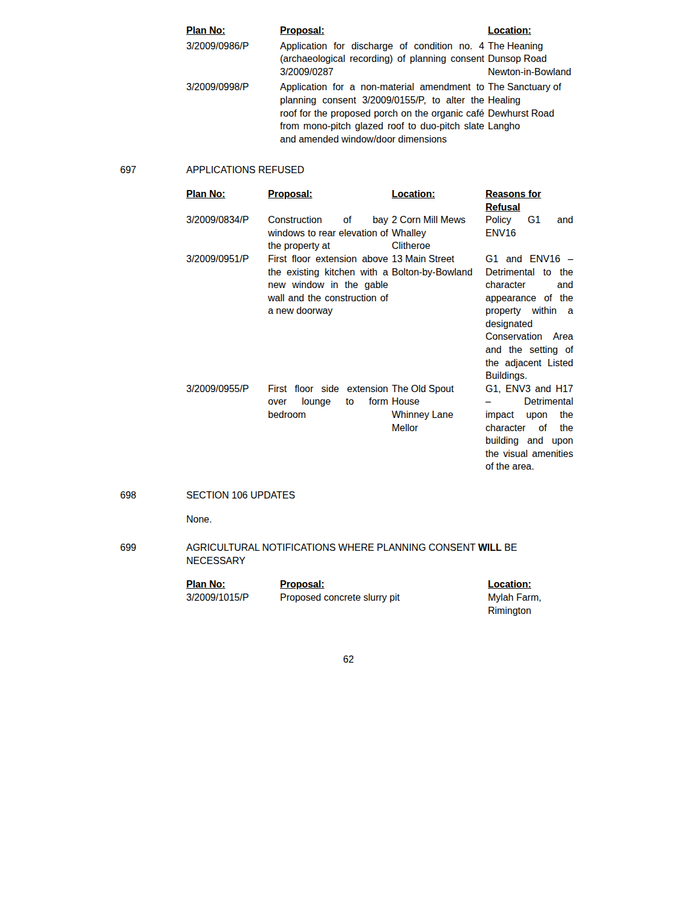| Plan No: | Proposal: | Location: |
| 3/2009/0986/P | Application for discharge of condition no. 4 (archaeological recording) of planning consent 3/2009/0287 | The Heaning Dunsop Road Newton-in-Bowland |
| 3/2009/0998/P | Application for a non-material amendment to planning consent 3/2009/0155/P, to alter the roof for the proposed porch on the organic café from mono-pitch glazed roof to duo-pitch slate and amended window/door dimensions | The Sanctuary of Healing Dewhurst Road Langho |
697
APPLICATIONS REFUSED
| Plan No: | Proposal: | Location: | Reasons for Refusal |
| 3/2009/0834/P | Construction of bay windows to rear elevation of the property at | 2 Corn Mill Mews Whalley Clitheroe | Policy G1 and ENV16 |
| 3/2009/0951/P | First floor extension above the existing kitchen with a new window in the gable wall and the construction of a new doorway | 13 Main Street Bolton-by-Bowland | G1 and ENV16 – Detrimental to the character and appearance of the property within a designated Conservation Area and the setting of the adjacent Listed Buildings. |
| 3/2009/0955/P | First floor side extension over lounge to form bedroom | The Old Spout House Whinney Lane Mellor | G1, ENV3 and H17 – Detrimental impact upon the character of the building and upon the visual amenities of the area. |
698
SECTION 106 UPDATES
None.
699
AGRICULTURAL NOTIFICATIONS WHERE PLANNING CONSENT WILL BE NECESSARY
| Plan No: | Proposal: | Location: |
| 3/2009/1015/P | Proposed concrete slurry pit | Mylah Farm, Rimington |
62